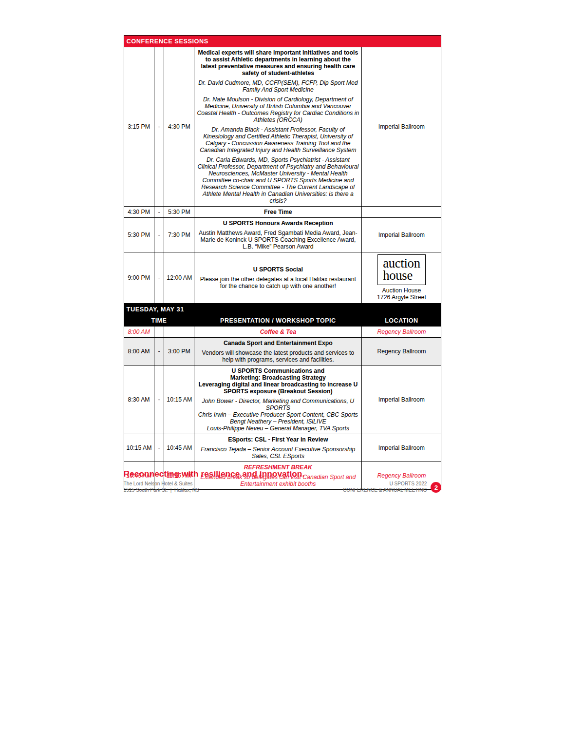| CONFERENCE SESSIONS |
| 3:15 PM | - | 4:30 PM | Medical experts will share important initiatives and tools to assist Athletic departments in learning about the latest preventative measures and ensuring health care safety of student-athletes Dr. David Cudmore, MD, CCFP(SEM), FCFP, Dip Sport Med Family And Sport Medicine Dr. Nate Moulson - Division of Cardiology, Department of Medicine, University of British Columbia and Vancouver Coastal Health - Outcomes Registry for Cardiac Conditions in Athletes (ORCCA) Dr. Amanda Black - Assistant Professor, Faculty of Kinesiology and Certified Athletic Therapist, University of Calgary - Concussion Awareness Training Tool and the Canadian Integrated Injury and Health Surveillance System Dr. Carla Edwards, MD, Sports Psychiatrist - Assistant Clinical Professor, Department of Psychiatry and Behavioural Neurosciences, McMaster University - Mental Health Committee co-chair and U SPORTS Sports Medicine and Research Science Committee - The Current Landscape of Athlete Mental Health in Canadian Universities: is there a crisis? | Imperial Ballroom |
| 4:30 PM | - | 5:30 PM | Free Time | |
| 5:30 PM | - | 7:30 PM | U SPORTS Honours Awards Reception Austin Matthews Award, Fred Sgambati Media Award, Jean-Marie de Koninck U SPORTS Coaching Excellence Award, L.B. “Mike” Pearson Award | Imperial Ballroom |
| 9:00 PM | - | 12:00 AM | U SPORTS Social Please join the other delegates at a local Halifax restaurant for the chance to catch up with one another! | auction house Auction House 1726 Argyle Street |
| TUESDAY, MAY 31 |
| TIME | PRESENTATION / WORKSHOP TOPIC | LOCATION |
| 8:00 AM | | | Coffee & Tea | Regency Ballroom |
| 8:00 AM | - | 3:00 PM | Canada Sport and Entertainment Expo Vendors will showcase the latest products and services to help with programs, services and facilities. | Regency Ballroom |
| 8:30 AM | - | 10:15 AM | U SPORTS Communications and Marketing: Broadcasting Strategy Leveraging digital and linear broadcasting to increase U SPORTS exposure (Breakout Session) John Bower - Director, Marketing and Communications, U SPORTS Chris Irwin – Executive Producer Sport Content, CBC Sports Bengt Neathery – President, iSiLIVE Louis-Philippe Neveu – General Manager, TVA Sports | Imperial Ballroom |
| 10:15 AM | - | 10:45 AM | ESports: CSL - First Year in Review Francisco Tejada – Senior Account Executive Sponsorship Sales, CSL ESports | Imperial Ballroom |
| 10:45 AM | - | 11:15 AM | REFRESHMENT BREAK Extended break so delegates can visit Canadian Sport and Entertainment exhibit booths | Regency Ballroom |
Reconnecting with resilience and innovation.
The Lord Nelson Hotel & Suites
1515 South Park St. | Halifax, NS
U SPORTS 2022
CONFERENCE & ANNUAL MEETING
2